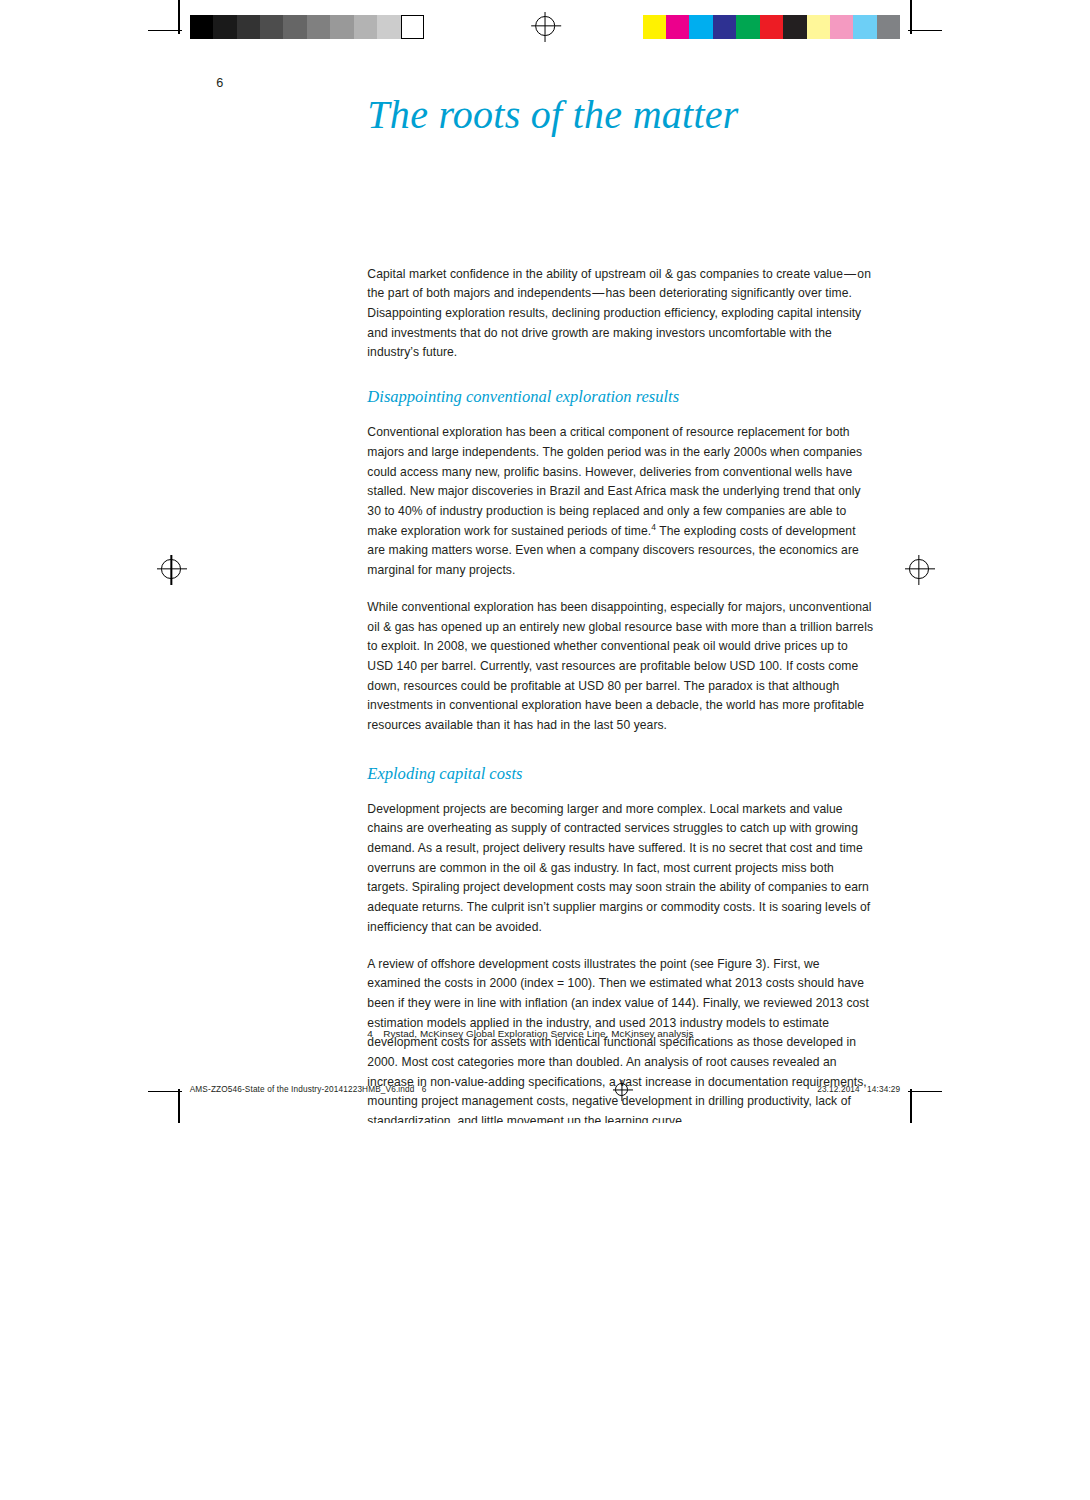6
The roots of the matter
Capital market confidence in the ability of upstream oil & gas companies to create value — on the part of both majors and independents — has been deteriorating significantly over time. Disappointing exploration results, declining production efficiency, exploding capital intensity and investments that do not drive growth are making investors uncomfortable with the industry’s future.
Disappointing conventional exploration results
Conventional exploration has been a critical component of resource replacement for both majors and large independents. The golden period was in the early 2000s when companies could access many new, prolific basins. However, deliveries from conventional wells have stalled. New major discoveries in Brazil and East Africa mask the underlying trend that only 30 to 40% of industry production is being replaced and only a few companies are able to make exploration work for sustained periods of time.4 The exploding costs of development are making matters worse. Even when a company discovers resources, the economics are marginal for many projects.
While conventional exploration has been disappointing, especially for majors, unconventional oil & gas has opened up an entirely new global resource base with more than a trillion barrels to exploit. In 2008, we questioned whether conventional peak oil would drive prices up to USD 140 per barrel. Currently, vast resources are profitable below USD 100. If costs come down, resources could be profitable at USD 80 per barrel. The paradox is that although investments in conventional exploration have been a debacle, the world has more profitable resources available than it has had in the last 50 years.
Exploding capital costs
Development projects are becoming larger and more complex. Local markets and value chains are overheating as supply of contracted services struggles to catch up with growing demand. As a result, project delivery results have suffered. It is no secret that cost and time overruns are common in the oil & gas industry. In fact, most current projects miss both targets. Spiraling project development costs may soon strain the ability of companies to earn adequate returns. The culprit isn’t supplier margins or commodity costs. It is soaring levels of inefficiency that can be avoided.
A review of offshore development costs illustrates the point (see Figure 3). First, we examined the costs in 2000 (index = 100). Then we estimated what 2013 costs should have been if they were in line with inflation (an index value of 144). Finally, we reviewed 2013 cost estimation models applied in the industry, and used 2013 industry models to estimate development costs for assets with identical functional specifications as those developed in 2000. Most cost categories more than doubled. An analysis of root causes revealed an increase in non-value-adding specifications, a vast increase in documentation requirements, mounting project management costs, negative development in drilling productivity, lack of standardization, and little movement up the learning curve.
4 Rystad, McKinsey Global Exploration Service Line, McKinsey analysis
AMS-ZZO546-State of the Industry-20141223HMB_V6.indd 6
23.12.2014 14:34:29